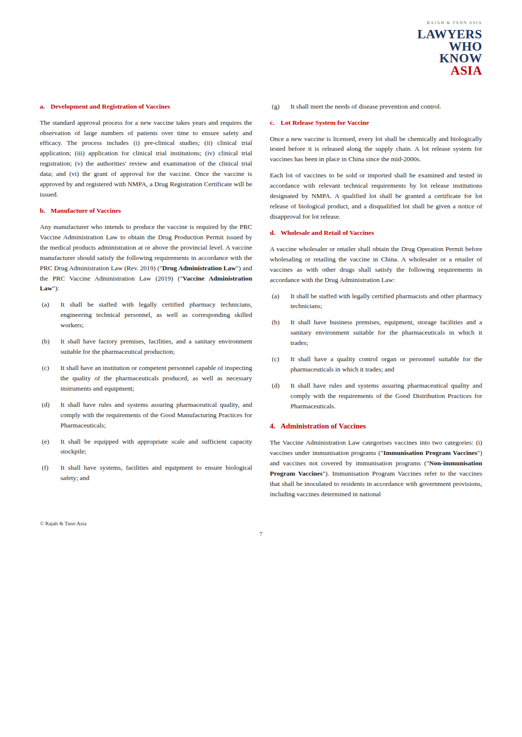RAJAH & TANN ASIA
LAWYERS WHO KNOW ASIA
a. Development and Registration of Vaccines
The standard approval process for a new vaccine takes years and requires the observation of large numbers of patients over time to ensure safety and efficacy. The process includes (i) pre-clinical studies; (ii) clinical trial application; (iii) application for clinical trial institutions; (iv) clinical trial registration; (v) the authorities' review and examination of the clinical trial data; and (vi) the grant of approval for the vaccine. Once the vaccine is approved by and registered with NMPA, a Drug Registration Certificate will be issued.
b. Manufacture of Vaccines
Any manufacturer who intends to produce the vaccine is required by the PRC Vaccine Administration Law to obtain the Drug Production Permit issued by the medical products administration at or above the provincial level. A vaccine manufacturer should satisfy the following requirements in accordance with the PRC Drug Administration Law (Rev. 2019) ("Drug Administration Law") and the PRC Vaccine Administration Law (2019) ("Vaccine Administration Law"):
(a)
It shall be staffed with legally certified pharmacy technicians, engineering technical personnel, as well as corresponding skilled workers;
(b)
It shall have factory premises, facilities, and a sanitary environment suitable for the pharmaceutical production;
(c)
It shall have an institution or competent personnel capable of inspecting the quality of the pharmaceuticals produced, as well as necessary instruments and equipment;
(d)
It shall have rules and systems assuring pharmaceutical quality, and comply with the requirements of the Good Manufacturing Practices for Pharmaceuticals;
(e)
It shall be equipped with appropriate scale and sufficient capacity stockpile;
(f)
It shall have systems, facilities and equipment to ensure biological safety; and
(g)
It shall meet the needs of disease prevention and control.
c. Lot Release System for Vaccine
Once a new vaccine is licensed, every lot shall be chemically and biologically tested before it is released along the supply chain. A lot release system for vaccines has been in place in China since the mid-2000s.
Each lot of vaccines to be sold or imported shall be examined and tested in accordance with relevant technical requirements by lot release institutions designated by NMPA. A qualified lot shall be granted a certificate for lot release of biological product, and a disqualified lot shall be given a notice of disapproval for lot release.
d. Wholesale and Retail of Vaccines
A vaccine wholesaler or retailer shall obtain the Drug Operation Permit before wholesaling or retailing the vaccine in China. A wholesaler or a retailer of vaccines as with other drugs shall satisfy the following requirements in accordance with the Drug Administration Law:
(a)
It shall be staffed with legally certified pharmacists and other pharmacy technicians;
(b)
It shall have business premises, equipment, storage facilities and a sanitary environment suitable for the pharmaceuticals in which it trades;
(c)
It shall have a quality control organ or personnel suitable for the pharmaceuticals in which it trades; and
(d)
It shall have rules and systems assuring pharmaceutical quality and comply with the requirements of the Good Distribution Practices for Pharmaceuticals.
4. Administration of Vaccines
The Vaccine Administration Law categorises vaccines into two categories: (i) vaccines under immunisation programs ("Immunisation Program Vaccines") and vaccines not covered by immunisation programs ("Non-immunisation Program Vaccines"). Immunisation Program Vaccines refer to the vaccines that shall be inoculated to residents in accordance with government provisions, including vaccines determined in national
© Rajah & Tann Asia
7